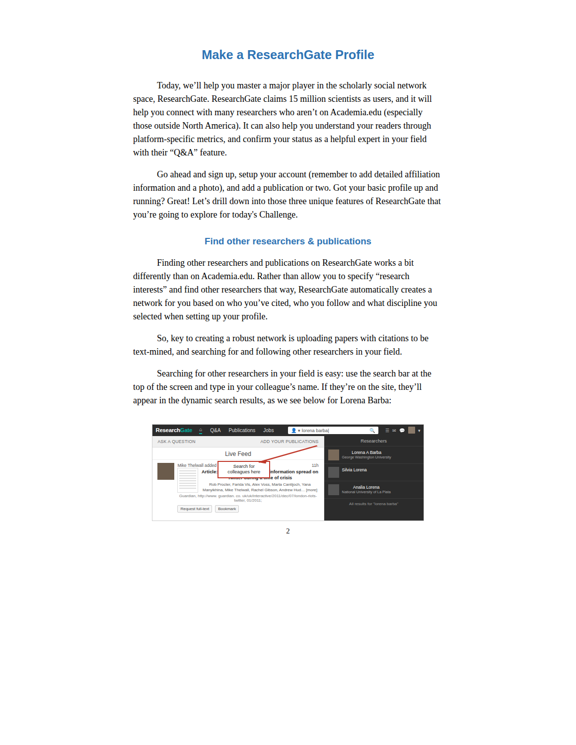Make a ResearchGate Profile
Today, we’ll help you master a major player in the scholarly social network space, ResearchGate. ResearchGate claims 15 million scientists as users, and it will help you connect with many researchers who aren’t on Academia.edu (especially those outside North America). It can also help you understand your readers through platform-specific metrics, and confirm your status as a helpful expert in your field with their “Q&A” feature.
Go ahead and sign up, setup your account (remember to add detailed affiliation information and a photo), and add a publication or two. Got your basic profile up and running? Great! Let’s drill down into those three unique features of ResearchGate that you’re going to explore for today's Challenge.
Find other researchers & publications
Finding other researchers and publications on ResearchGate works a bit differently than on Academia.edu. Rather than allow you to specify “research interests” and find other researchers that way, ResearchGate automatically creates a network for you based on who you’ve cited, who you follow and what discipline you selected when setting up your profile.
So, key to creating a robust network is uploading papers with citations to be text-mined, and searching for and following other researchers in your field.
Searching for other researchers in your field is easy: use the search bar at the top of the screen and type in your colleague’s name. If they’re on the site, they’ll appear in the dynamic search results, as we see below for Lorena Barba:
ResearchGate
⌂ Q&A Publications Jobs
👤 ▾ lorena barba| 🔍
☰ ✉ 💬 ▾
ASK A QUESTION ADD YOUR PUBLICATIONS
Live Feed
Mike Thelwall added an article: 11h
Article: Riot rumours: how misinformation spread on Twitter during a time of crisis
Rob Procter, Farida Vis, Alex Voss, Marta Cantijoch, Yana Manyikhina, Mike Thelwall, Rachel Gibson, Andrew Hud… [more]
Guardian, http://www. guardian. co. uk/uk/interactive/2011/dec/07/london-riots-twitter, 01/2011;
Request full-text Bookmark
Researchers
Lorena A Barba
George Washington University
Silvia Lorena
Analia Lorena
National University of La Plata
All results for "lorena barba"
Search for colleagues here
2